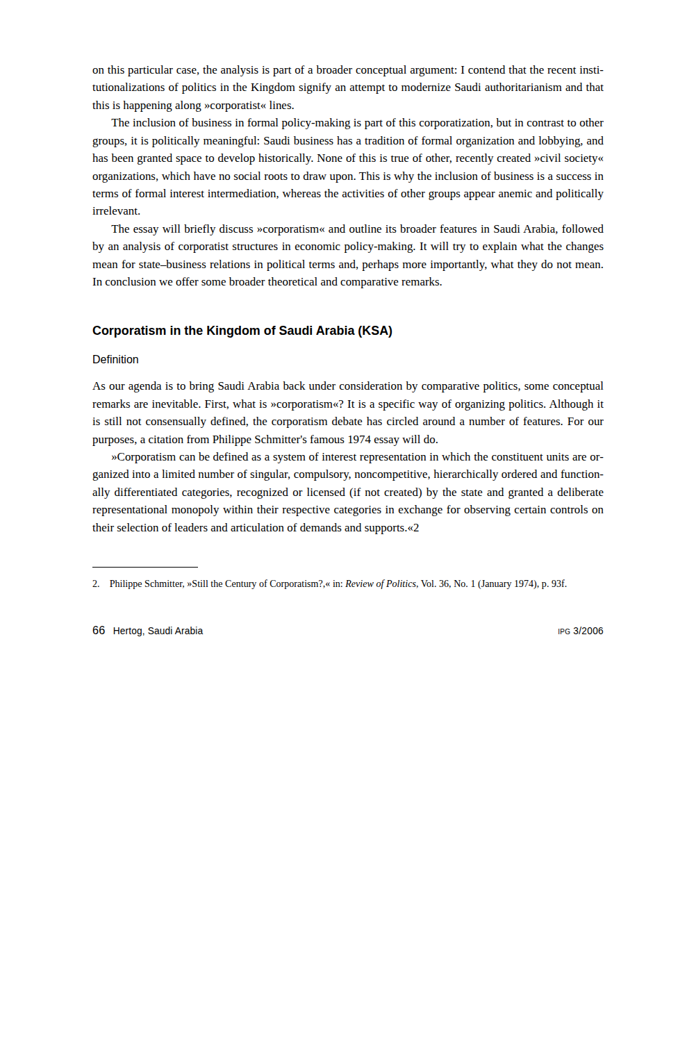on this particular case, the analysis is part of a broader conceptual argument: I contend that the recent institutionalizations of politics in the Kingdom signify an attempt to modernize Saudi authoritarianism and that this is happening along »corporatist« lines.
The inclusion of business in formal policy-making is part of this corporatization, but in contrast to other groups, it is politically meaningful: Saudi business has a tradition of formal organization and lobbying, and has been granted space to develop historically. None of this is true of other, recently created »civil society« organizations, which have no social roots to draw upon. This is why the inclusion of business is a success in terms of formal interest intermediation, whereas the activities of other groups appear anemic and politically irrelevant.
The essay will briefly discuss »corporatism« and outline its broader features in Saudi Arabia, followed by an analysis of corporatist structures in economic policy-making. It will try to explain what the changes mean for state–business relations in political terms and, perhaps more importantly, what they do not mean. In conclusion we offer some broader theoretical and comparative remarks.
Corporatism in the Kingdom of Saudi Arabia (KSA)
Definition
As our agenda is to bring Saudi Arabia back under consideration by comparative politics, some conceptual remarks are inevitable. First, what is »corporatism«? It is a specific way of organizing politics. Although it is still not consensually defined, the corporatism debate has circled around a number of features. For our purposes, a citation from Philippe Schmitter's famous 1974 essay will do.
»Corporatism can be defined as a system of interest representation in which the constituent units are organized into a limited number of singular, compulsory, noncompetitive, hierarchically ordered and functionally differentiated categories, recognized or licensed (if not created) by the state and granted a deliberate representational monopoly within their respective categories in exchange for observing certain controls on their selection of leaders and articulation of demands and supports.«2
2. Philippe Schmitter, »Still the Century of Corporatism?,« in: Review of Politics, Vol. 36, No. 1 (January 1974), p. 93f.
66 Hertog, Saudi Arabia
ipg 3/2006